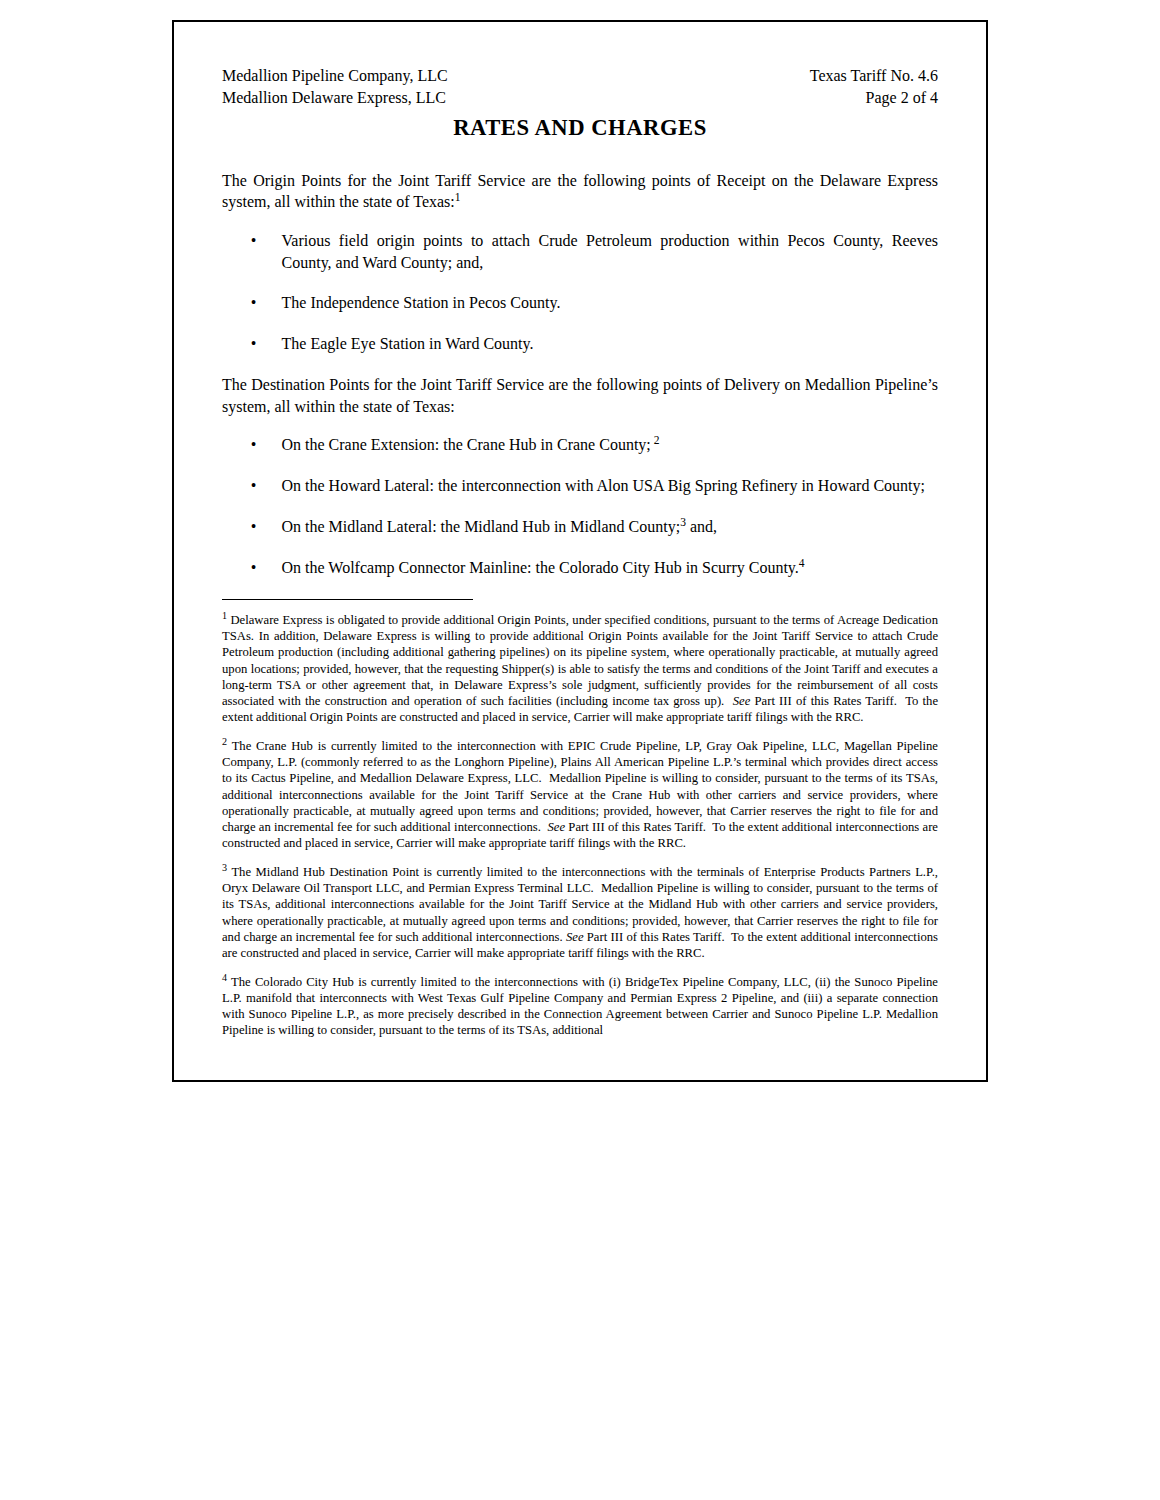Medallion Pipeline Company, LLC
Medallion Delaware Express, LLC
Texas Tariff No. 4.6
Page 2 of 4
RATES AND CHARGES
The Origin Points for the Joint Tariff Service are the following points of Receipt on the Delaware Express system, all within the state of Texas:1
Various field origin points to attach Crude Petroleum production within Pecos County, Reeves County, and Ward County; and,
The Independence Station in Pecos County.
The Eagle Eye Station in Ward County.
The Destination Points for the Joint Tariff Service are the following points of Delivery on Medallion Pipeline’s system, all within the state of Texas:
On the Crane Extension: the Crane Hub in Crane County; 2
On the Howard Lateral: the interconnection with Alon USA Big Spring Refinery in Howard County;
On the Midland Lateral: the Midland Hub in Midland County;3 and,
On the Wolfcamp Connector Mainline: the Colorado City Hub in Scurry County.4
1 Delaware Express is obligated to provide additional Origin Points, under specified conditions, pursuant to the terms of Acreage Dedication TSAs. In addition, Delaware Express is willing to provide additional Origin Points available for the Joint Tariff Service to attach Crude Petroleum production (including additional gathering pipelines) on its pipeline system, where operationally practicable, at mutually agreed upon locations; provided, however, that the requesting Shipper(s) is able to satisfy the terms and conditions of the Joint Tariff and executes a long-term TSA or other agreement that, in Delaware Express’s sole judgment, sufficiently provides for the reimbursement of all costs associated with the construction and operation of such facilities (including income tax gross up). See Part III of this Rates Tariff. To the extent additional Origin Points are constructed and placed in service, Carrier will make appropriate tariff filings with the RRC.
2 The Crane Hub is currently limited to the interconnection with EPIC Crude Pipeline, LP, Gray Oak Pipeline, LLC, Magellan Pipeline Company, L.P. (commonly referred to as the Longhorn Pipeline), Plains All American Pipeline L.P.’s terminal which provides direct access to its Cactus Pipeline, and Medallion Delaware Express, LLC. Medallion Pipeline is willing to consider, pursuant to the terms of its TSAs, additional interconnections available for the Joint Tariff Service at the Crane Hub with other carriers and service providers, where operationally practicable, at mutually agreed upon terms and conditions; provided, however, that Carrier reserves the right to file for and charge an incremental fee for such additional interconnections. See Part III of this Rates Tariff. To the extent additional interconnections are constructed and placed in service, Carrier will make appropriate tariff filings with the RRC.
3 The Midland Hub Destination Point is currently limited to the interconnections with the terminals of Enterprise Products Partners L.P., Oryx Delaware Oil Transport LLC, and Permian Express Terminal LLC. Medallion Pipeline is willing to consider, pursuant to the terms of its TSAs, additional interconnections available for the Joint Tariff Service at the Midland Hub with other carriers and service providers, where operationally practicable, at mutually agreed upon terms and conditions; provided, however, that Carrier reserves the right to file for and charge an incremental fee for such additional interconnections. See Part III of this Rates Tariff. To the extent additional interconnections are constructed and placed in service, Carrier will make appropriate tariff filings with the RRC.
4 The Colorado City Hub is currently limited to the interconnections with (i) BridgeTex Pipeline Company, LLC, (ii) the Sunoco Pipeline L.P. manifold that interconnects with West Texas Gulf Pipeline Company and Permian Express 2 Pipeline, and (iii) a separate connection with Sunoco Pipeline L.P., as more precisely described in the Connection Agreement between Carrier and Sunoco Pipeline L.P. Medallion Pipeline is willing to consider, pursuant to the terms of its TSAs, additional